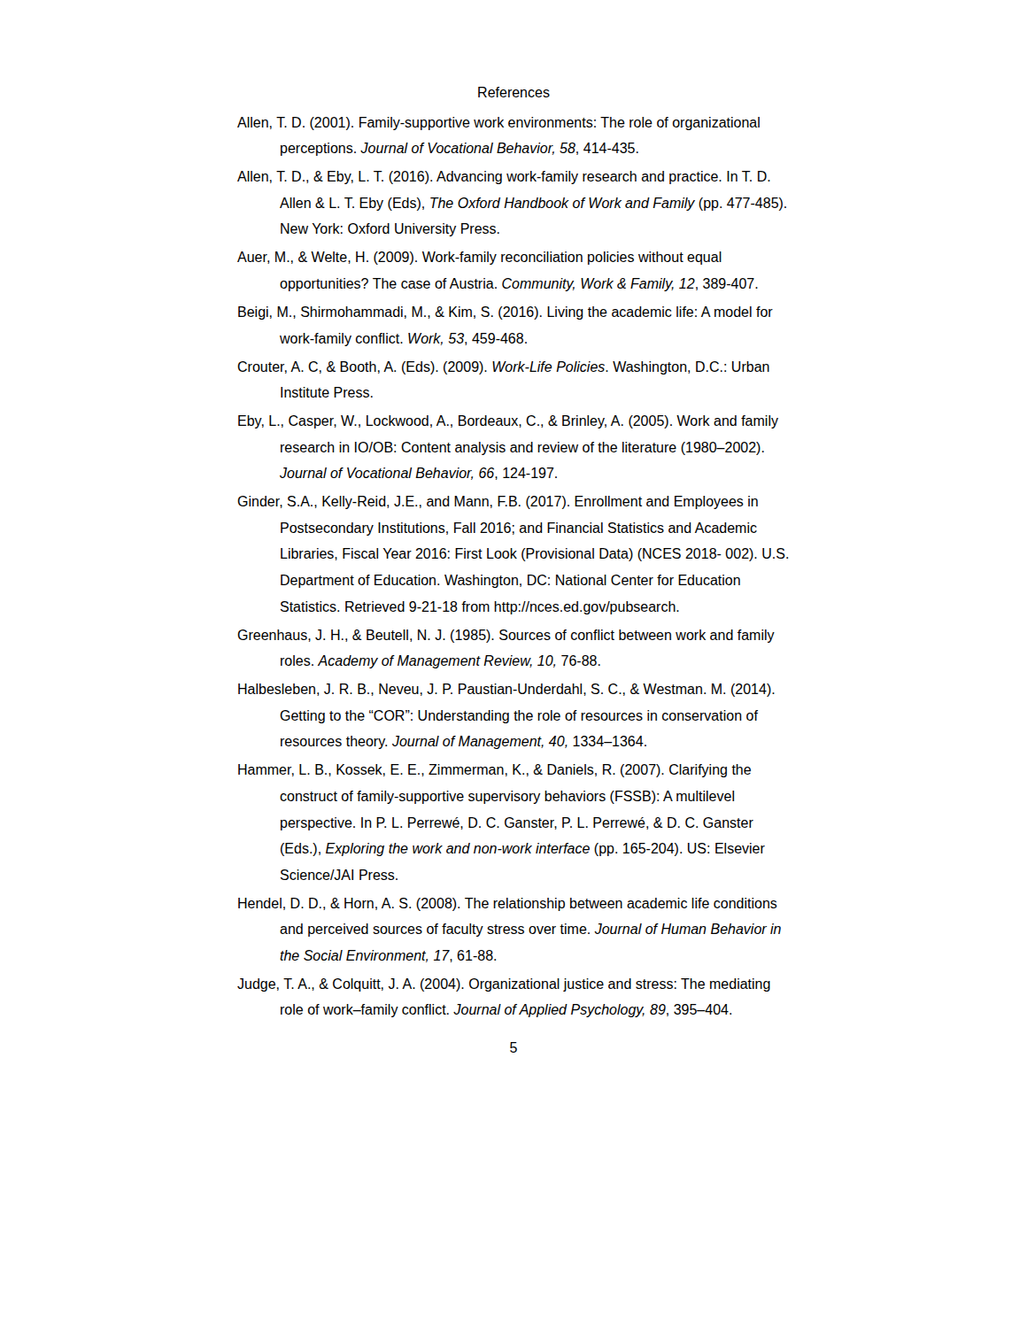References
Allen, T. D. (2001). Family-supportive work environments: The role of organizational perceptions. Journal of Vocational Behavior, 58, 414-435.
Allen, T. D., & Eby, L. T. (2016). Advancing work-family research and practice. In T. D. Allen & L. T. Eby (Eds), The Oxford Handbook of Work and Family (pp. 477-485). New York: Oxford University Press.
Auer, M., & Welte, H. (2009). Work-family reconciliation policies without equal opportunities? The case of Austria. Community, Work & Family, 12, 389-407.
Beigi, M., Shirmohammadi, M., & Kim, S. (2016). Living the academic life: A model for work-family conflict. Work, 53, 459-468.
Crouter, A. C, & Booth, A. (Eds). (2009). Work-Life Policies. Washington, D.C.: Urban Institute Press.
Eby, L., Casper, W., Lockwood, A., Bordeaux, C., & Brinley, A. (2005). Work and family research in IO/OB: Content analysis and review of the literature (1980–2002). Journal of Vocational Behavior, 66, 124-197.
Ginder, S.A., Kelly-Reid, J.E., and Mann, F.B. (2017). Enrollment and Employees in Postsecondary Institutions, Fall 2016; and Financial Statistics and Academic Libraries, Fiscal Year 2016: First Look (Provisional Data) (NCES 2018- 002). U.S. Department of Education. Washington, DC: National Center for Education Statistics. Retrieved 9-21-18 from http://nces.ed.gov/pubsearch.
Greenhaus, J. H., & Beutell, N. J. (1985). Sources of conflict between work and family roles. Academy of Management Review, 10, 76-88.
Halbesleben, J. R. B., Neveu, J. P. Paustian-Underdahl, S. C., & Westman. M. (2014). Getting to the “COR”: Understanding the role of resources in conservation of resources theory. Journal of Management, 40, 1334–1364.
Hammer, L. B., Kossek, E. E., Zimmerman, K., & Daniels, R. (2007). Clarifying the construct of family-supportive supervisory behaviors (FSSB): A multilevel perspective. In P. L. Perrewé, D. C. Ganster, P. L. Perrewé, & D. C. Ganster (Eds.), Exploring the work and non-work interface (pp. 165-204). US: Elsevier Science/JAI Press.
Hendel, D. D., & Horn, A. S. (2008). The relationship between academic life conditions and perceived sources of faculty stress over time. Journal of Human Behavior in the Social Environment, 17, 61-88.
Judge, T. A., & Colquitt, J. A. (2004). Organizational justice and stress: The mediating role of work–family conflict. Journal of Applied Psychology, 89, 395–404.
5